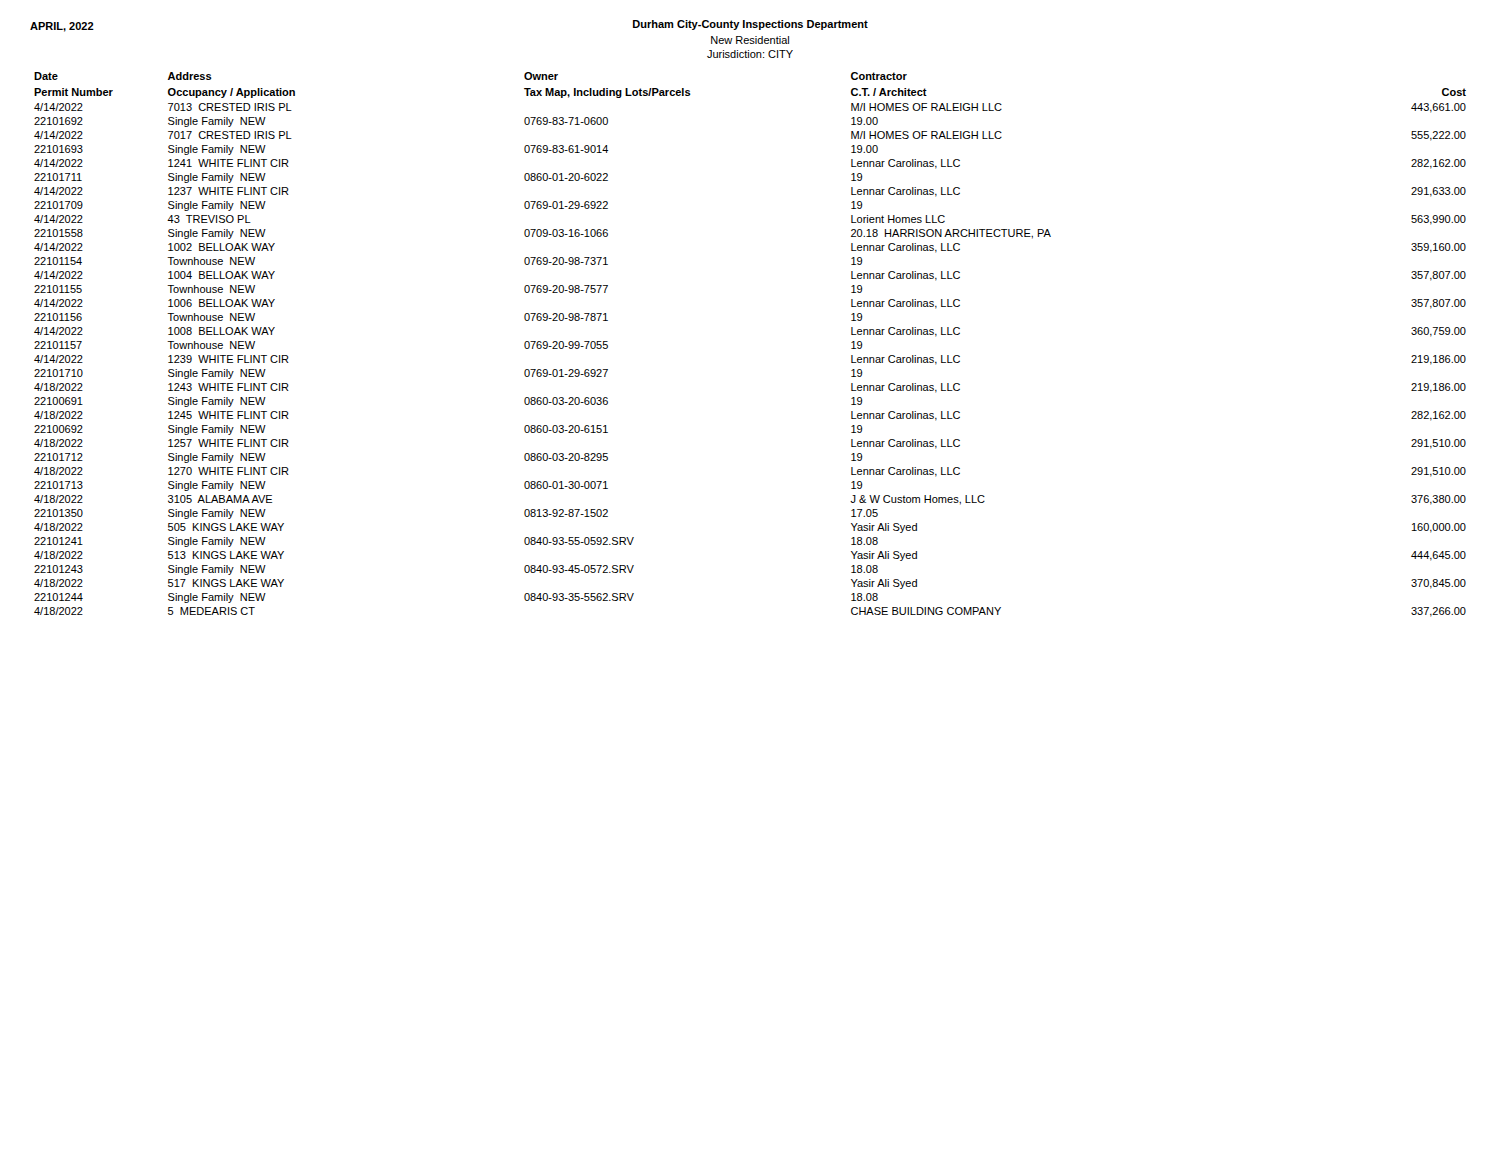APRIL, 2022
Durham City-County Inspections Department
New Residential
Jurisdiction: CITY
| Date | Address | Owner | Contractor | |
| --- | --- | --- | --- | --- |
| Permit Number | Occupancy / Application | Tax Map, Including Lots/Parcels | C.T. / Architect | Cost |
| 4/14/2022 | 7013 CRESTED IRIS PL | | M/I HOMES OF RALEIGH LLC | 443,661.00 |
| 22101692 | Single Family NEW | 0769-83-71-0600 | 19.00 | |
| 4/14/2022 | 7017 CRESTED IRIS PL | | M/I HOMES OF RALEIGH LLC | 555,222.00 |
| 22101693 | Single Family NEW | 0769-83-61-9014 | 19.00 | |
| 4/14/2022 | 1241 WHITE FLINT CIR | | Lennar Carolinas, LLC | 282,162.00 |
| 22101711 | Single Family NEW | 0860-01-20-6022 | 19 | |
| 4/14/2022 | 1237 WHITE FLINT CIR | | Lennar Carolinas, LLC | 291,633.00 |
| 22101709 | Single Family NEW | 0769-01-29-6922 | 19 | |
| 4/14/2022 | 43 TREVISO PL | | Lorient Homes LLC | 563,990.00 |
| 22101558 | Single Family NEW | 0709-03-16-1066 | 20.18 HARRISON ARCHITECTURE, PA | |
| 4/14/2022 | 1002 BELLOAK WAY | | Lennar Carolinas, LLC | 359,160.00 |
| 22101154 | Townhouse NEW | 0769-20-98-7371 | 19 | |
| 4/14/2022 | 1004 BELLOAK WAY | | Lennar Carolinas, LLC | 357,807.00 |
| 22101155 | Townhouse NEW | 0769-20-98-7577 | 19 | |
| 4/14/2022 | 1006 BELLOAK WAY | | Lennar Carolinas, LLC | 357,807.00 |
| 22101156 | Townhouse NEW | 0769-20-98-7871 | 19 | |
| 4/14/2022 | 1008 BELLOAK WAY | | Lennar Carolinas, LLC | 360,759.00 |
| 22101157 | Townhouse NEW | 0769-20-99-7055 | 19 | |
| 4/14/2022 | 1239 WHITE FLINT CIR | | Lennar Carolinas, LLC | 219,186.00 |
| 22101710 | Single Family NEW | 0769-01-29-6927 | 19 | |
| 4/18/2022 | 1243 WHITE FLINT CIR | | Lennar Carolinas, LLC | 219,186.00 |
| 22100691 | Single Family NEW | 0860-03-20-6036 | 19 | |
| 4/18/2022 | 1245 WHITE FLINT CIR | | Lennar Carolinas, LLC | 282,162.00 |
| 22100692 | Single Family NEW | 0860-03-20-6151 | 19 | |
| 4/18/2022 | 1257 WHITE FLINT CIR | | Lennar Carolinas, LLC | 291,510.00 |
| 22101712 | Single Family NEW | 0860-03-20-8295 | 19 | |
| 4/18/2022 | 1270 WHITE FLINT CIR | | Lennar Carolinas, LLC | 291,510.00 |
| 22101713 | Single Family NEW | 0860-01-30-0071 | 19 | |
| 4/18/2022 | 3105 ALABAMA AVE | | J & W Custom Homes, LLC | 376,380.00 |
| 22101350 | Single Family NEW | 0813-92-87-1502 | 17.05 | |
| 4/18/2022 | 505 KINGS LAKE WAY | | Yasir Ali Syed | 160,000.00 |
| 22101241 | Single Family NEW | 0840-93-55-0592.SRV | 18.08 | |
| 4/18/2022 | 513 KINGS LAKE WAY | | Yasir Ali Syed | 444,645.00 |
| 22101243 | Single Family NEW | 0840-93-45-0572.SRV | 18.08 | |
| 4/18/2022 | 517 KINGS LAKE WAY | | Yasir Ali Syed | 370,845.00 |
| 22101244 | Single Family NEW | 0840-93-35-5562.SRV | 18.08 | |
| 4/18/2022 | 5 MEDEARIS CT | | CHASE BUILDING COMPANY | 337,266.00 |